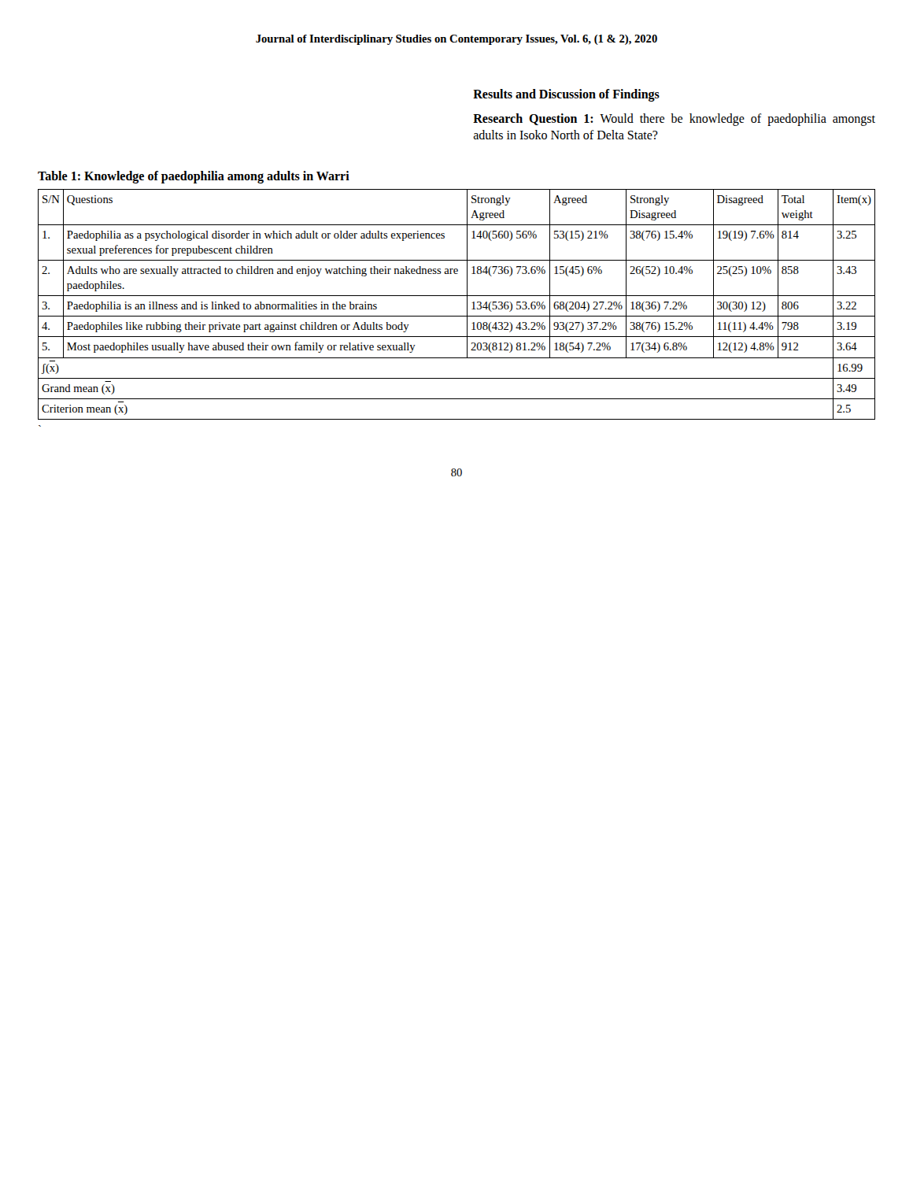Journal of Interdisciplinary Studies on Contemporary Issues, Vol. 6, (1 & 2), 2020
Results and Discussion of Findings
Research Question 1: Would there be knowledge of paedophilia amongst adults in Isoko North of Delta State?
Table 1: Knowledge of paedophilia among adults in Warri
| S/N | Questions | Strongly Agreed | Agreed | Strongly Disagreed | Disagreed | Total weight | Item(x) |
| 1. | Paedophilia as a psychological disorder in which adult or older adults experiences sexual preferences for prepubescent children | 140(560) 56% | 53(15) 21% | 38(76) 15.4% | 19(19) 7.6% | 814 | 3.25 |
| 2. | Adults who are sexually attracted to children and enjoy watching their nakedness are paedophiles. | 184(736) 73.6% | 15(45) 6% | 26(52) 10.4% | 25(25) 10% | 858 | 3.43 |
| 3. | Paedophilia is an illness and is linked to abnormalities in the brains | 134(536) 53.6% | 68(204) 27.2% | 18(36) 7.2% | 30(30) 12) | 806 | 3.22 |
| 4. | Paedophiles like rubbing their private part against children or Adults body | 108(432) 43.2% | 93(27) 37.2% | 38(76) 15.2% | 11(11) 4.4% | 798 | 3.19 |
| 5. | Most paedophiles usually have abused their own family or relative sexually | 203(812) 81.2% | 18(54) 7.2% | 17(34) 6.8% | 12(12) 4.8% | 912 | 3.64 |
| ʃ( x ) | 16.99 |
| Grand mean ( x ) | 3.49 |
| Criterion mean ( x ) | 2.5 |
`
80